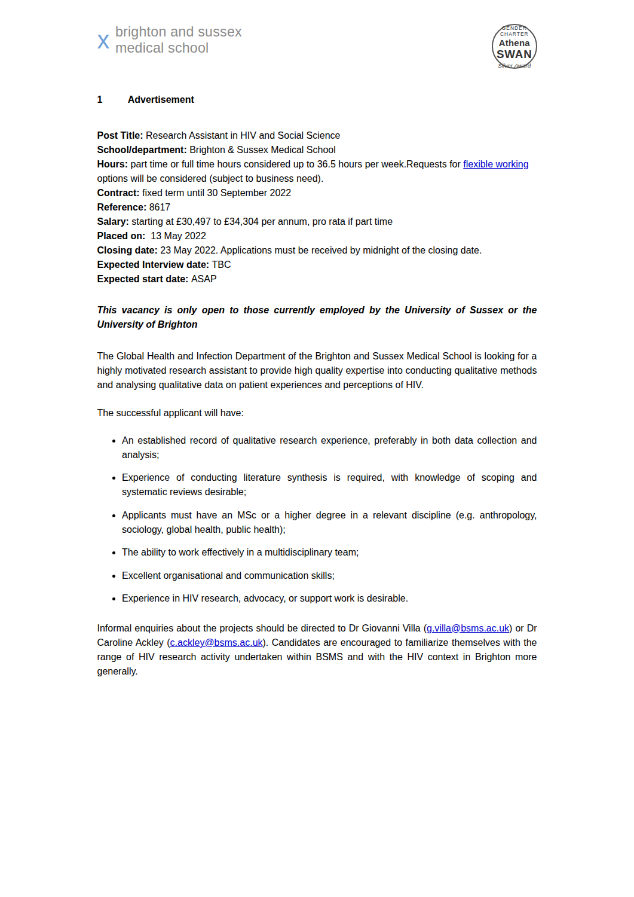x brighton and sussex
medical school
Gender Charter Athena SWAN Silver Award
1 Advertisement
Post Title
Research Assistant in HIV and Social Science
School/department
Brighton & Sussex Medical School
Hours
part time or full time hours considered up to 36.5 hours per week.Requests for flexible working options will be considered (subject to business need).
Contract
fixed term until 30 September 2022
Reference
8617
Salary
starting at £30,497 to £34,304 per annum, pro rata if part time
Placed on
13 May 2022
Closing date
23 May 2022. Applications must be received by midnight of the closing date.
Expected Interview date
TBC
Expected start date
ASAP
This vacancy is only open to those currently employed by the University of Sussex or the University of Brighton
The Global Health and Infection Department of the Brighton and Sussex Medical School is looking for a highly motivated research assistant to provide high quality expertise into conducting qualitative methods and analysing qualitative data on patient experiences and perceptions of HIV.
The successful applicant will have:
An established record of qualitative research experience, preferably in both data collection and analysis;
Experience of conducting literature synthesis is required, with knowledge of scoping and systematic reviews desirable;
Applicants must have an MSc or a higher degree in a relevant discipline (e.g. anthropology, sociology, global health, public health);
The ability to work effectively in a multidisciplinary team;
Excellent organisational and communication skills;
Experience in HIV research, advocacy, or support work is desirable.
Informal enquiries about the projects should be directed to Dr Giovanni Villa (g.villa@bsms.ac.uk) or Dr Caroline Ackley (c.ackley@bsms.ac.uk). Candidates are encouraged to familiarize themselves with the range of HIV research activity undertaken within BSMS and with the HIV context in Brighton more generally.